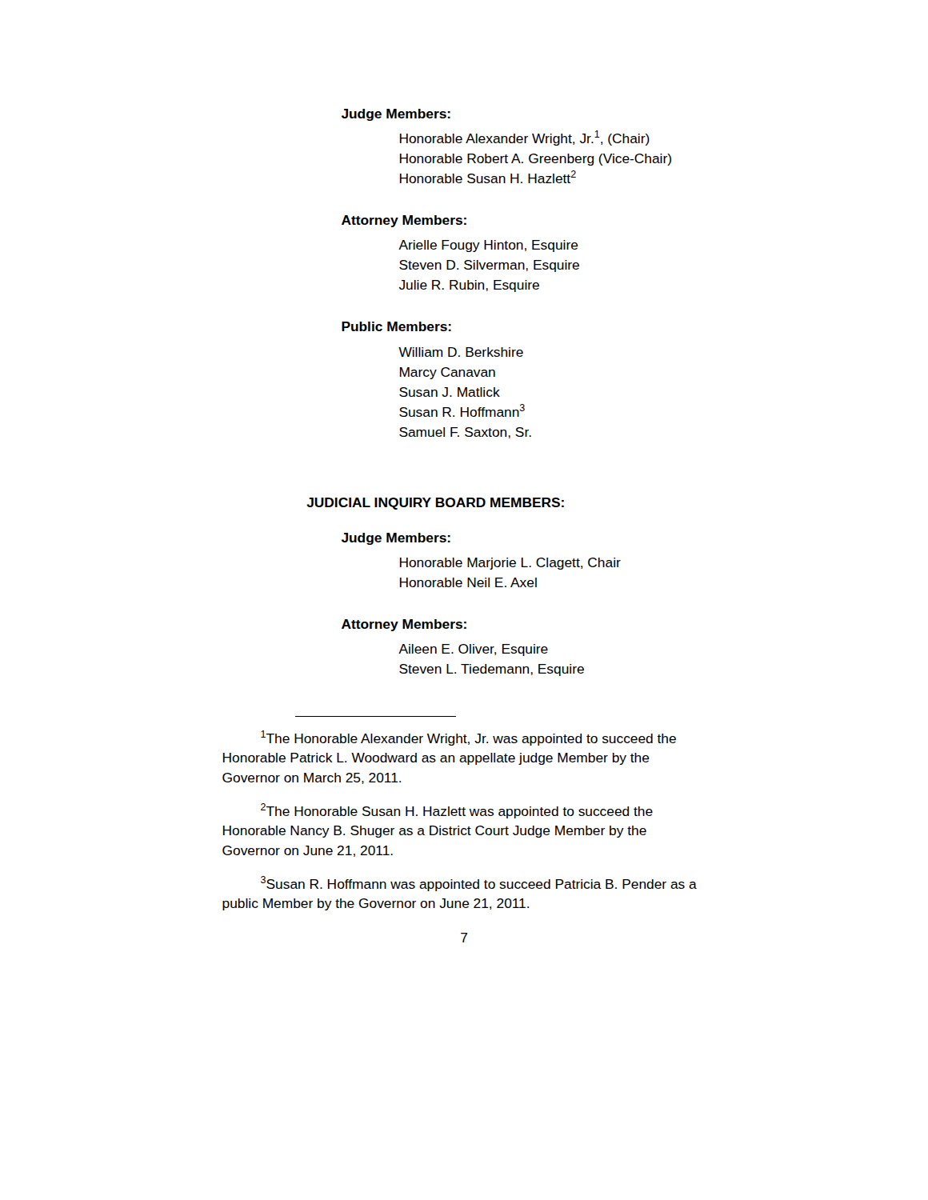Judge Members:
Honorable Alexander Wright, Jr.1, (Chair)
Honorable Robert A. Greenberg (Vice-Chair)
Honorable Susan H. Hazlett2
Attorney Members:
Arielle Fougy Hinton, Esquire
Steven D. Silverman, Esquire
Julie R. Rubin, Esquire
Public Members:
William D. Berkshire
Marcy Canavan
Susan J. Matlick
Susan R. Hoffmann3
Samuel F. Saxton, Sr.
JUDICIAL INQUIRY BOARD MEMBERS:
Judge Members:
Honorable Marjorie L. Clagett, Chair
Honorable Neil E. Axel
Attorney Members:
Aileen E. Oliver, Esquire
Steven L. Tiedemann, Esquire
1The Honorable Alexander Wright, Jr. was appointed to succeed the Honorable Patrick L. Woodward as an appellate judge Member by the Governor on March 25, 2011.
2The Honorable Susan H. Hazlett was appointed to succeed the Honorable Nancy B. Shuger as a District Court Judge Member by the Governor on June 21, 2011.
3Susan R. Hoffmann was appointed to succeed Patricia B. Pender as a public Member by the Governor on June 21, 2011.
7